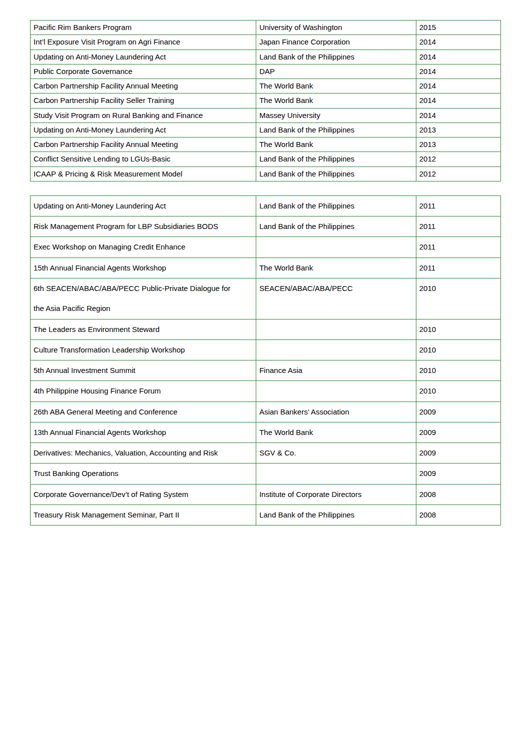| Pacific Rim Bankers Program | University of Washington | 2015 |
| Int’l Exposure Visit Program on Agri Finance | Japan Finance Corporation | 2014 |
| Updating on Anti-Money Laundering Act | Land Bank of the Philippines | 2014 |
| Public Corporate Governance | DAP | 2014 |
| Carbon Partnership Facility Annual Meeting | The World Bank | 2014 |
| Carbon Partnership Facility Seller Training | The World Bank | 2014 |
| Study Visit Program on Rural Banking and Finance | Massey University | 2014 |
| Updating on Anti-Money Laundering Act | Land Bank of the Philippines | 2013 |
| Carbon Partnership Facility Annual Meeting | The World Bank | 2013 |
| Conflict Sensitive Lending to LGUs-Basic | Land Bank of the Philippines | 2012 |
| ICAAP & Pricing & Risk Measurement Model | Land Bank of the Philippines | 2012 |
| Updating on Anti-Money Laundering Act | Land Bank of the Philippines | 2011 |
| Risk Management Program for LBP Subsidiaries BODS | Land Bank of the Philippines | 2011 |
| Exec Workshop on Managing Credit Enhance | | 2011 |
| 15th Annual Financial Agents Workshop | The World Bank | 2011 |
| 6th SEACEN/ABAC/ABA/PECC Public-Private Dialogue for the Asia Pacific Region | SEACEN/ABAC/ABA/PECC | 2010 |
| The Leaders as Environment Steward | | 2010 |
| Culture Transformation Leadership Workshop | | 2010 |
| 5th Annual Investment Summit | Finance Asia | 2010 |
| 4th Philippine Housing Finance Forum | | 2010 |
| 26th ABA General Meeting and Conference | Asian Bankers’ Association | 2009 |
| 13th Annual Financial Agents Workshop | The World Bank | 2009 |
| Derivatives: Mechanics, Valuation, Accounting and Risk | SGV & Co. | 2009 |
| Trust Banking Operations | | 2009 |
| Corporate Governance/Dev’t of Rating System | Institute of Corporate Directors | 2008 |
| Treasury Risk Management Seminar, Part II | Land Bank of the Philippines | 2008 |